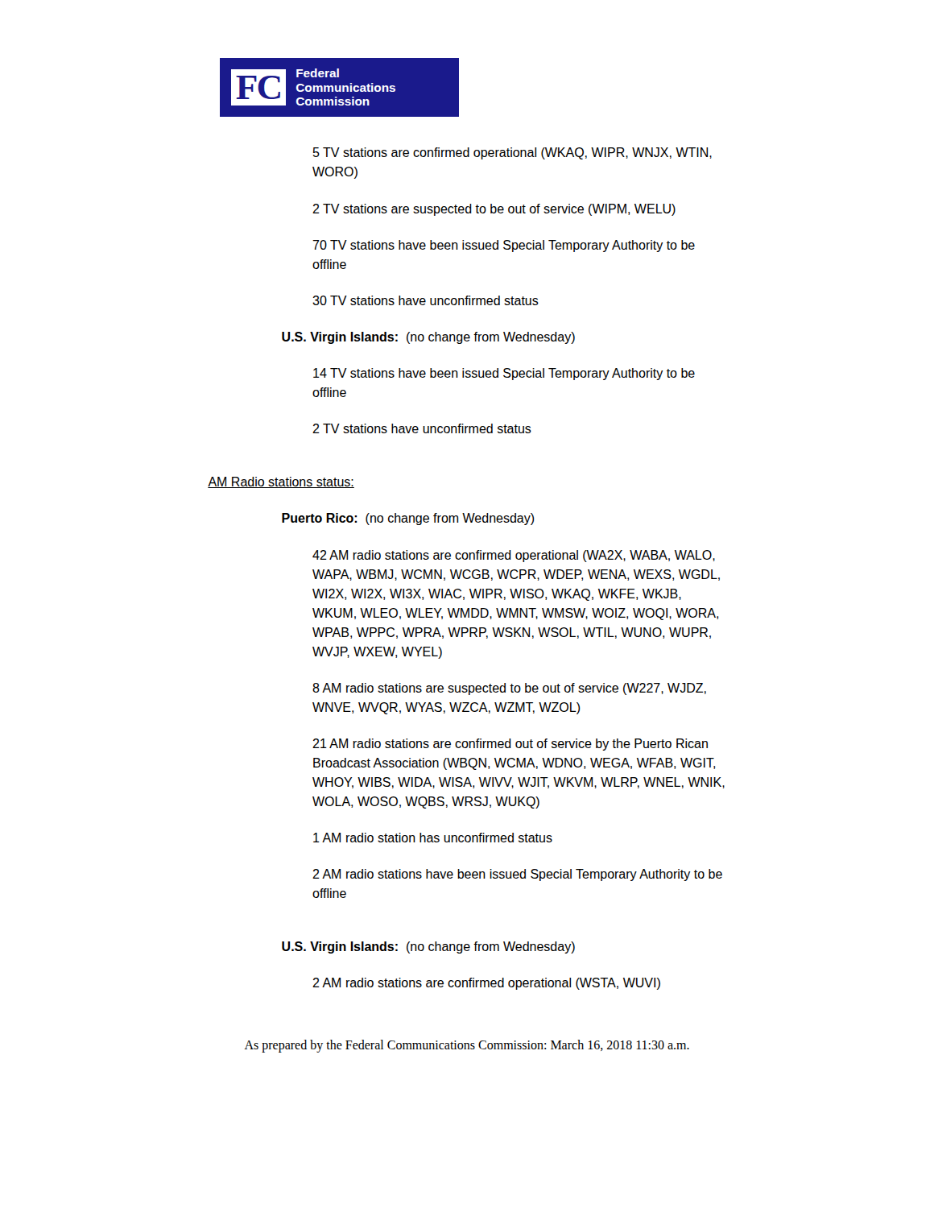FC Federal
Communications
Commission
5 TV stations are confirmed operational (WKAQ, WIPR, WNJX, WTIN, WORO)
2 TV stations are suspected to be out of service (WIPM, WELU)
70 TV stations have been issued Special Temporary Authority to be offline
30 TV stations have unconfirmed status
U.S. Virgin Islands: (no change from Wednesday)
14 TV stations have been issued Special Temporary Authority to be offline
2 TV stations have unconfirmed status
AM Radio stations status:
Puerto Rico: (no change from Wednesday)
42 AM radio stations are confirmed operational (WA2X, WABA, WALO, WAPA, WBMJ, WCMN, WCGB, WCPR, WDEP, WENA, WEXS, WGDL, WI2X, WI2X, WI3X, WIAC, WIPR, WISO, WKAQ, WKFE, WKJB, WKUM, WLEO, WLEY, WMDD, WMNT, WMSW, WOIZ, WOQI, WORA, WPAB, WPPC, WPRA, WPRP, WSKN, WSOL, WTIL, WUNO, WUPR, WVJP, WXEW, WYEL)
8 AM radio stations are suspected to be out of service (W227, WJDZ, WNVE, WVQR, WYAS, WZCA, WZMT, WZOL)
21 AM radio stations are confirmed out of service by the Puerto Rican Broadcast Association (WBQN, WCMA, WDNO, WEGA, WFAB, WGIT, WHOY, WIBS, WIDA, WISA, WIVV, WJIT, WKVM, WLRP, WNEL, WNIK, WOLA, WOSO, WQBS, WRSJ, WUKQ)
1 AM radio station has unconfirmed status
2 AM radio stations have been issued Special Temporary Authority to be offline
U.S. Virgin Islands: (no change from Wednesday)
2 AM radio stations are confirmed operational (WSTA, WUVI)
As prepared by the Federal Communications Commission: March 16, 2018 11:30 a.m.